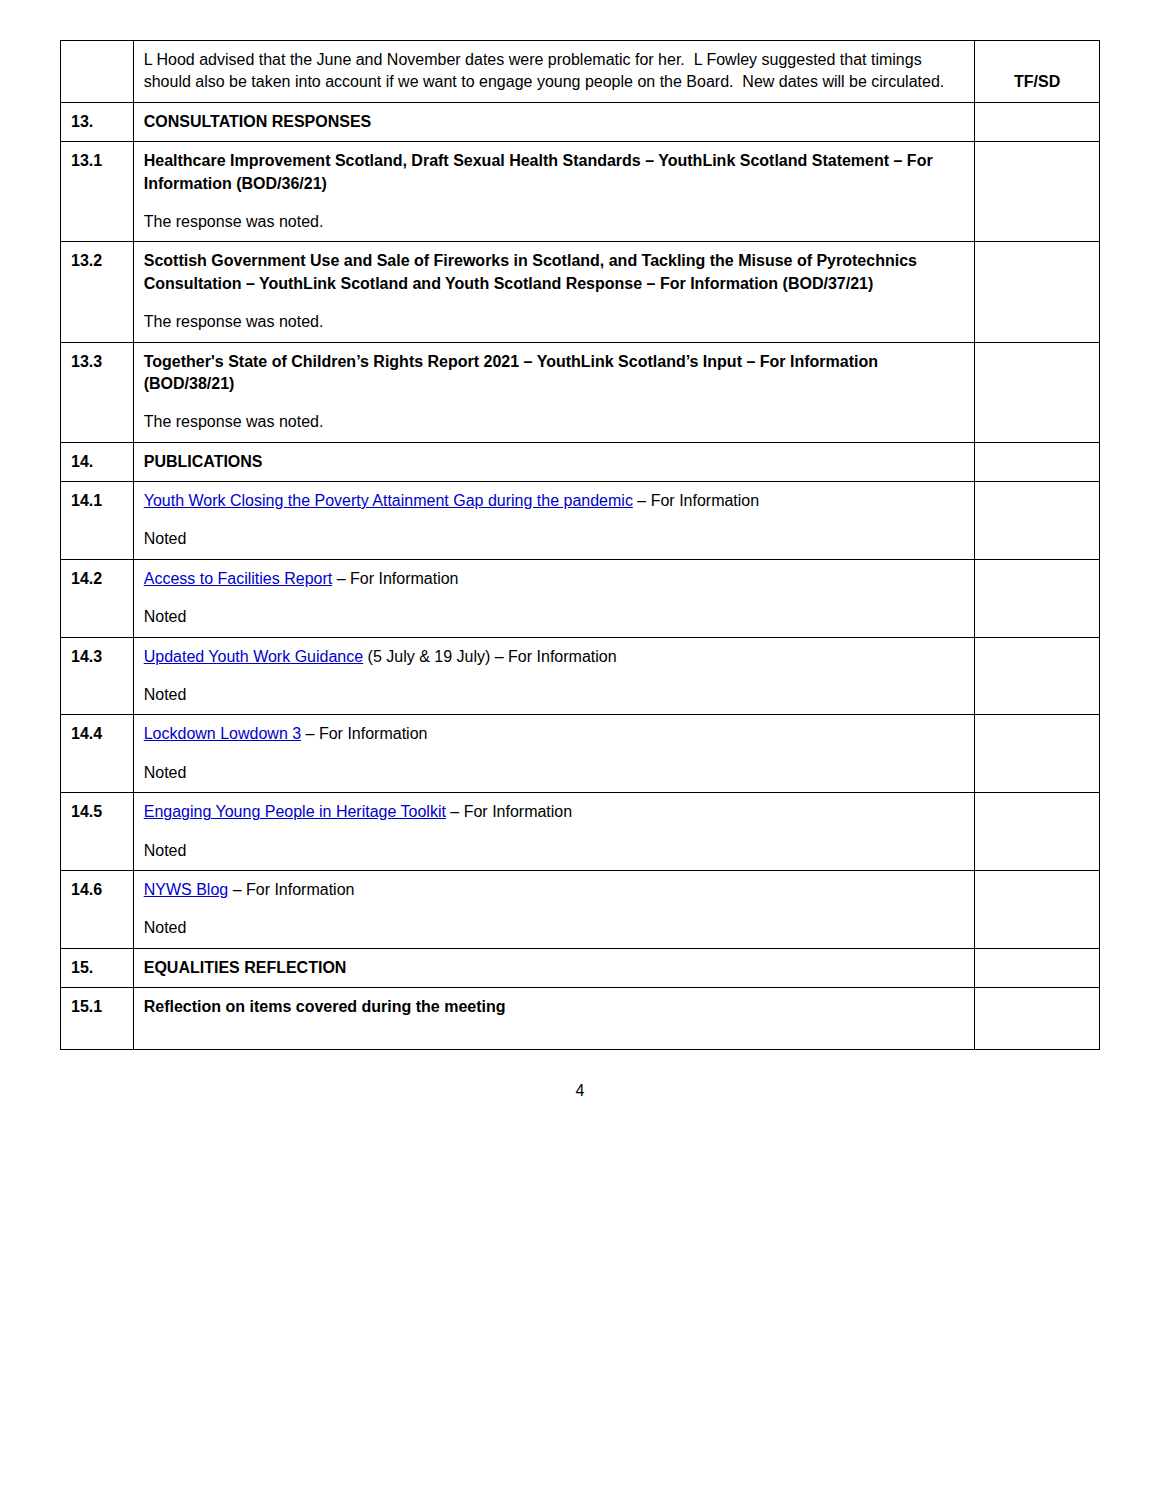| | L Hood advised that the June and November dates were problematic for her. L Fowley suggested that timings should also be taken into account if we want to engage young people on the Board. New dates will be circulated. | TF/SD |
| 13. | CONSULTATION RESPONSES | |
| 13.1 | Healthcare Improvement Scotland, Draft Sexual Health Standards – YouthLink Scotland Statement – For Information (BOD/36/21) The response was noted. | |
| 13.2 | Scottish Government Use and Sale of Fireworks in Scotland, and Tackling the Misuse of Pyrotechnics Consultation – YouthLink Scotland and Youth Scotland Response – For Information (BOD/37/21) The response was noted. | |
| 13.3 | Together's State of Children’s Rights Report 2021 – YouthLink Scotland’s Input – For Information (BOD/38/21) The response was noted. | |
| 14. | PUBLICATIONS | |
| 14.1 | Youth Work Closing the Poverty Attainment Gap during the pandemic – For Information Noted | |
| 14.2 | Access to Facilities Report – For Information Noted | |
| 14.3 | Updated Youth Work Guidance (5 July & 19 July) – For Information Noted | |
| 14.4 | Lockdown Lowdown 3 – For Information Noted | |
| 14.5 | Engaging Young People in Heritage Toolkit – For Information Noted | |
| 14.6 | NYWS Blog – For Information Noted | |
| 15. | EQUALITIES REFLECTION | |
| 15.1 | Reflection on items covered during the meeting | |
4